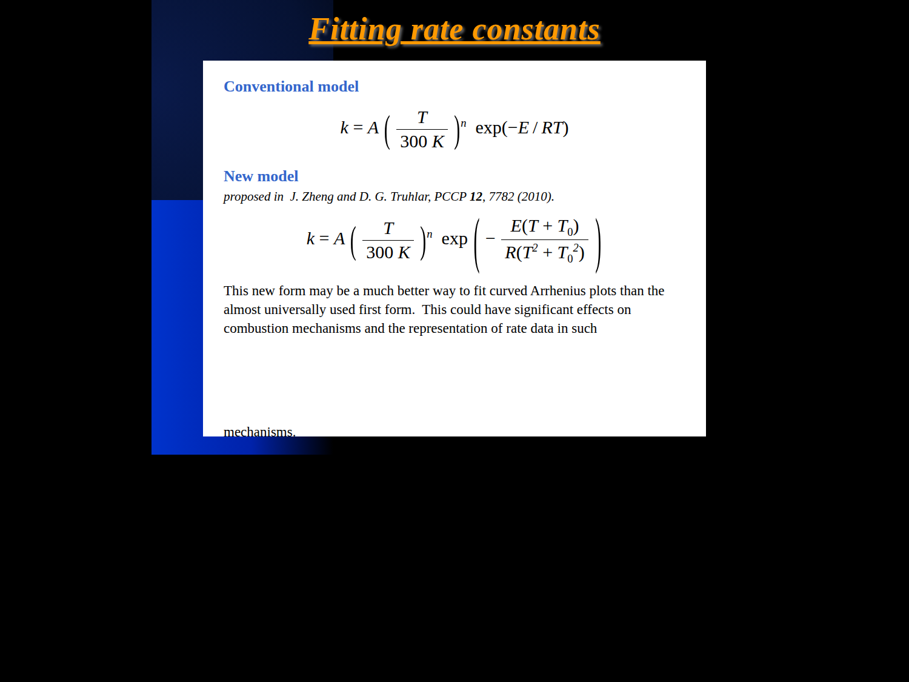Fitting rate constants
Conventional model
k = A ( T 300 K ) n exp(−E / RT)
New model
proposed in J. Zheng and D. G. Truhlar, PCCP 12, 7782 (2010).
k = A ( T 300 K ) n exp ( − E(T + T 0) R(T 2 + T 02) )
This new form may be a much better way to fit curved Arrhenius plots than the almost universally used first form. This could have significant effects on combustion mechanisms and the representation of rate data in such
mechanisms.